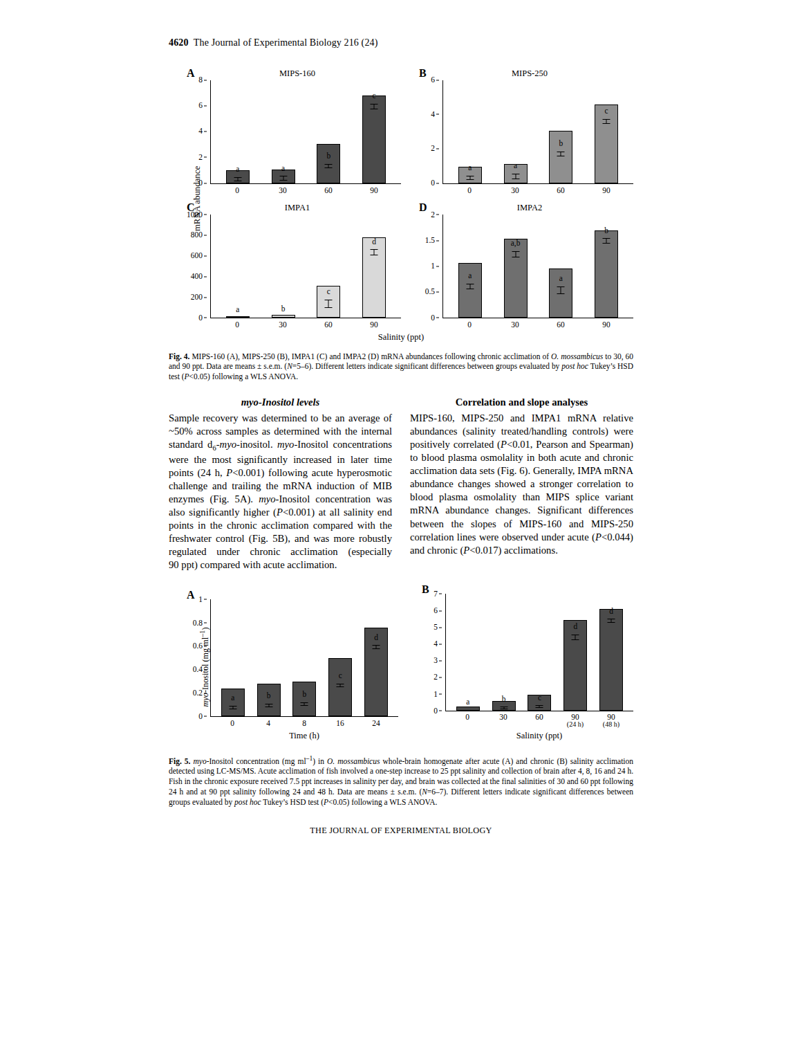4620 The Journal of Experimental Biology 216 (24)
mRNA abundance
A
MIPS-160
0 2 4 6 8
a
a
b
c
0306090
B
MIPS-250
0 2 4 6
a
a
b
c
0306090
C
IMPA1
0 200 400 600 800 1000
a
b
c
d
0306090
D
IMPA2
0 0.5 1 1.5 2
a
a,b
a
b
0306090
Salinity (ppt)
Fig. 4. MIPS-160 (A), MIPS-250 (B), IMPA1 (C) and IMPA2 (D) mRNA abundances following chronic acclimation of O. mossambicus to 30, 60 and 90 ppt. Data are means ± s.e.m. (N=5–6). Different letters indicate significant differences between groups evaluated by post hoc Tukey’s HSD test (P<0.05) following a WLS ANOVA.
myo-Inositol levels
Sample recovery was determined to be an average of ~50% across samples as determined with the internal standard d6-myo-inositol. myo-Inositol concentrations were the most significantly increased in later time points (24 h, P<0.001) following acute hyperosmotic challenge and trailing the mRNA induction of MIB enzymes (Fig. 5A). myo-Inositol concentration was also significantly higher (P<0.001) at all salinity end points in the chronic acclimation compared with the freshwater control (Fig. 5B), and was more robustly regulated under chronic acclimation (especially 90 ppt) compared with acute acclimation.
Correlation and slope analyses
MIPS-160, MIPS-250 and IMPA1 mRNA relative abundances (salinity treated/handling controls) were positively correlated (P<0.01, Pearson and Spearman) to blood plasma osmolality in both acute and chronic acclimation data sets (Fig. 6). Generally, IMPA mRNA abundance changes showed a stronger correlation to blood plasma osmolality than MIPS splice variant mRNA abundance changes. Significant differences between the slopes of MIPS-160 and MIPS-250 correlation lines were observed under acute (P<0.044) and chronic (P<0.017) acclimations.
myo-Inositol (mg ml–1)
A
0 0.2 0.4 0.6 0.8 1
a
b
b
c
d
0481624
Time (h)
B
0 1 2 3 4 5 6 7
a
b
c
d
d
03060 90(24 h) 90(48 h)
Salinity (ppt)
Fig. 5. myo-Inositol concentration (mg ml–1) in O. mossambicus whole-brain homogenate after acute (A) and chronic (B) salinity acclimation detected using LC-MS/MS. Acute acclimation of fish involved a one-step increase to 25 ppt salinity and collection of brain after 4, 8, 16 and 24 h. Fish in the chronic exposure received 7.5 ppt increases in salinity per day, and brain was collected at the final salinities of 30 and 60 ppt following 24 h and at 90 ppt salinity following 24 and 48 h. Data are means ± s.e.m. (N=6–7). Different letters indicate significant differences between groups evaluated by post hoc Tukey’s HSD test (P<0.05) following a WLS ANOVA.
THE JOURNAL OF EXPERIMENTAL BIOLOGY